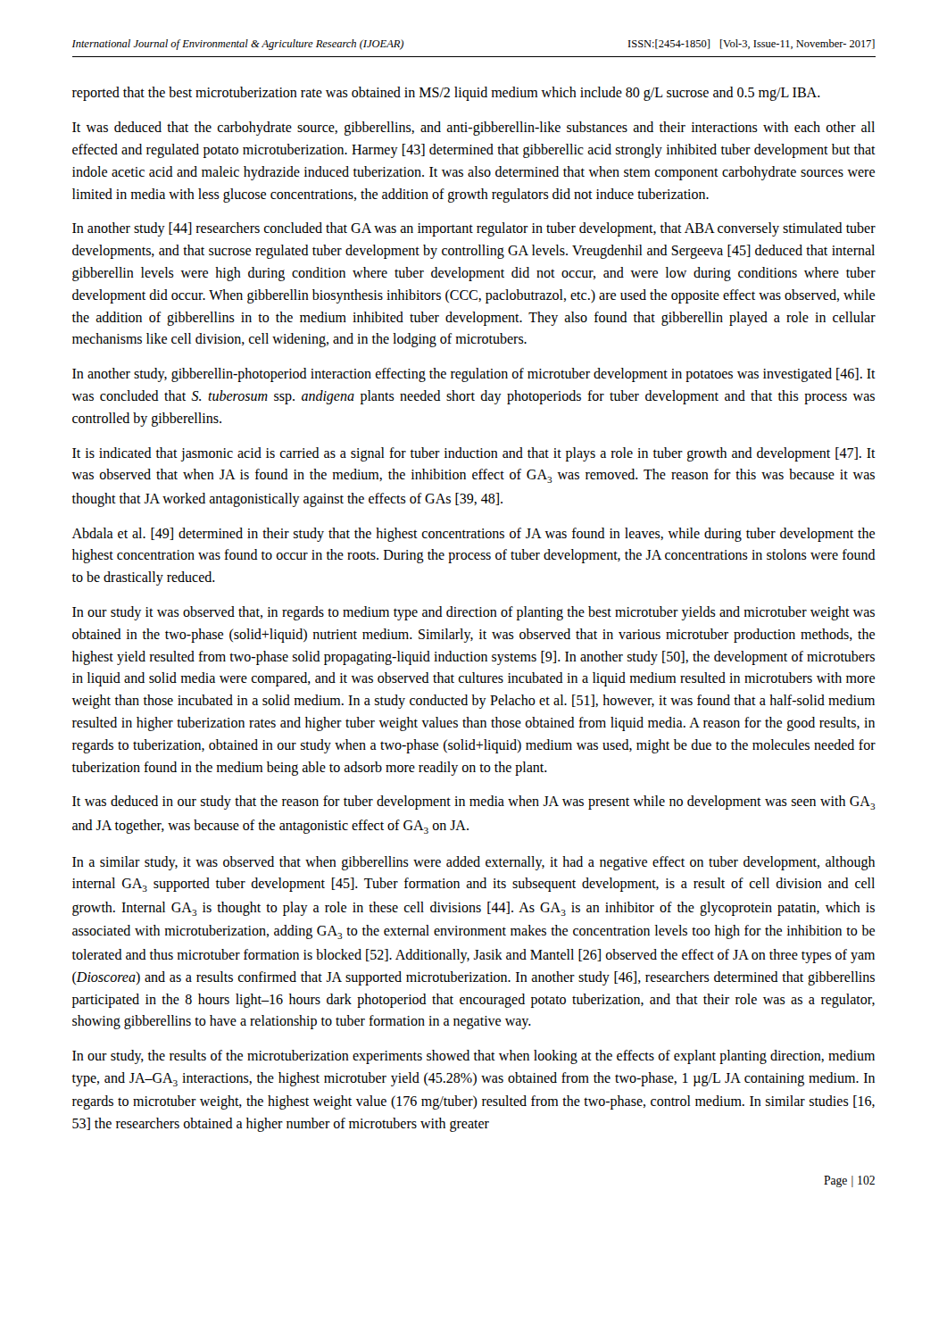International Journal of Environmental & Agriculture Research (IJOEAR) ISSN:[2454-1850] [Vol-3, Issue-11, November- 2017]
reported that the best microtuberization rate was obtained in MS/2 liquid medium which include 80 g/L sucrose and 0.5 mg/L IBA.
It was deduced that the carbohydrate source, gibberellins, and anti-gibberellin-like substances and their interactions with each other all effected and regulated potato microtuberization. Harmey [43] determined that gibberellic acid strongly inhibited tuber development but that indole acetic acid and maleic hydrazide induced tuberization. It was also determined that when stem component carbohydrate sources were limited in media with less glucose concentrations, the addition of growth regulators did not induce tuberization.
In another study [44] researchers concluded that GA was an important regulator in tuber development, that ABA conversely stimulated tuber developments, and that sucrose regulated tuber development by controlling GA levels. Vreugdenhil and Sergeeva [45] deduced that internal gibberellin levels were high during condition where tuber development did not occur, and were low during conditions where tuber development did occur. When gibberellin biosynthesis inhibitors (CCC, paclobutrazol, etc.) are used the opposite effect was observed, while the addition of gibberellins in to the medium inhibited tuber development. They also found that gibberellin played a role in cellular mechanisms like cell division, cell widening, and in the lodging of microtubers.
In another study, gibberellin-photoperiod interaction effecting the regulation of microtuber development in potatoes was investigated [46]. It was concluded that S. tuberosum ssp. andigena plants needed short day photoperiods for tuber development and that this process was controlled by gibberellins.
It is indicated that jasmonic acid is carried as a signal for tuber induction and that it plays a role in tuber growth and development [47]. It was observed that when JA is found in the medium, the inhibition effect of GA3 was removed. The reason for this was because it was thought that JA worked antagonistically against the effects of GAs [39, 48].
Abdala et al. [49] determined in their study that the highest concentrations of JA was found in leaves, while during tuber development the highest concentration was found to occur in the roots. During the process of tuber development, the JA concentrations in stolons were found to be drastically reduced.
In our study it was observed that, in regards to medium type and direction of planting the best microtuber yields and microtuber weight was obtained in the two-phase (solid+liquid) nutrient medium. Similarly, it was observed that in various microtuber production methods, the highest yield resulted from two-phase solid propagating-liquid induction systems [9]. In another study [50], the development of microtubers in liquid and solid media were compared, and it was observed that cultures incubated in a liquid medium resulted in microtubers with more weight than those incubated in a solid medium. In a study conducted by Pelacho et al. [51], however, it was found that a half-solid medium resulted in higher tuberization rates and higher tuber weight values than those obtained from liquid media. A reason for the good results, in regards to tuberization, obtained in our study when a two-phase (solid+liquid) medium was used, might be due to the molecules needed for tuberization found in the medium being able to adsorb more readily on to the plant.
It was deduced in our study that the reason for tuber development in media when JA was present while no development was seen with GA3 and JA together, was because of the antagonistic effect of GA3 on JA.
In a similar study, it was observed that when gibberellins were added externally, it had a negative effect on tuber development, although internal GA3 supported tuber development [45]. Tuber formation and its subsequent development, is a result of cell division and cell growth. Internal GA3 is thought to play a role in these cell divisions [44]. As GA3 is an inhibitor of the glycoprotein patatin, which is associated with microtuberization, adding GA3 to the external environment makes the concentration levels too high for the inhibition to be tolerated and thus microtuber formation is blocked [52]. Additionally, Jasik and Mantell [26] observed the effect of JA on three types of yam (Dioscorea) and as a results confirmed that JA supported microtuberization. In another study [46], researchers determined that gibberellins participated in the 8 hours light–16 hours dark photoperiod that encouraged potato tuberization, and that their role was as a regulator, showing gibberellins to have a relationship to tuber formation in a negative way.
In our study, the results of the microtuberization experiments showed that when looking at the effects of explant planting direction, medium type, and JA–GA3 interactions, the highest microtuber yield (45.28%) was obtained from the two-phase, 1 µg/L JA containing medium. In regards to microtuber weight, the highest weight value (176 mg/tuber) resulted from the two-phase, control medium. In similar studies [16, 53] the researchers obtained a higher number of microtubers with greater
Page|102